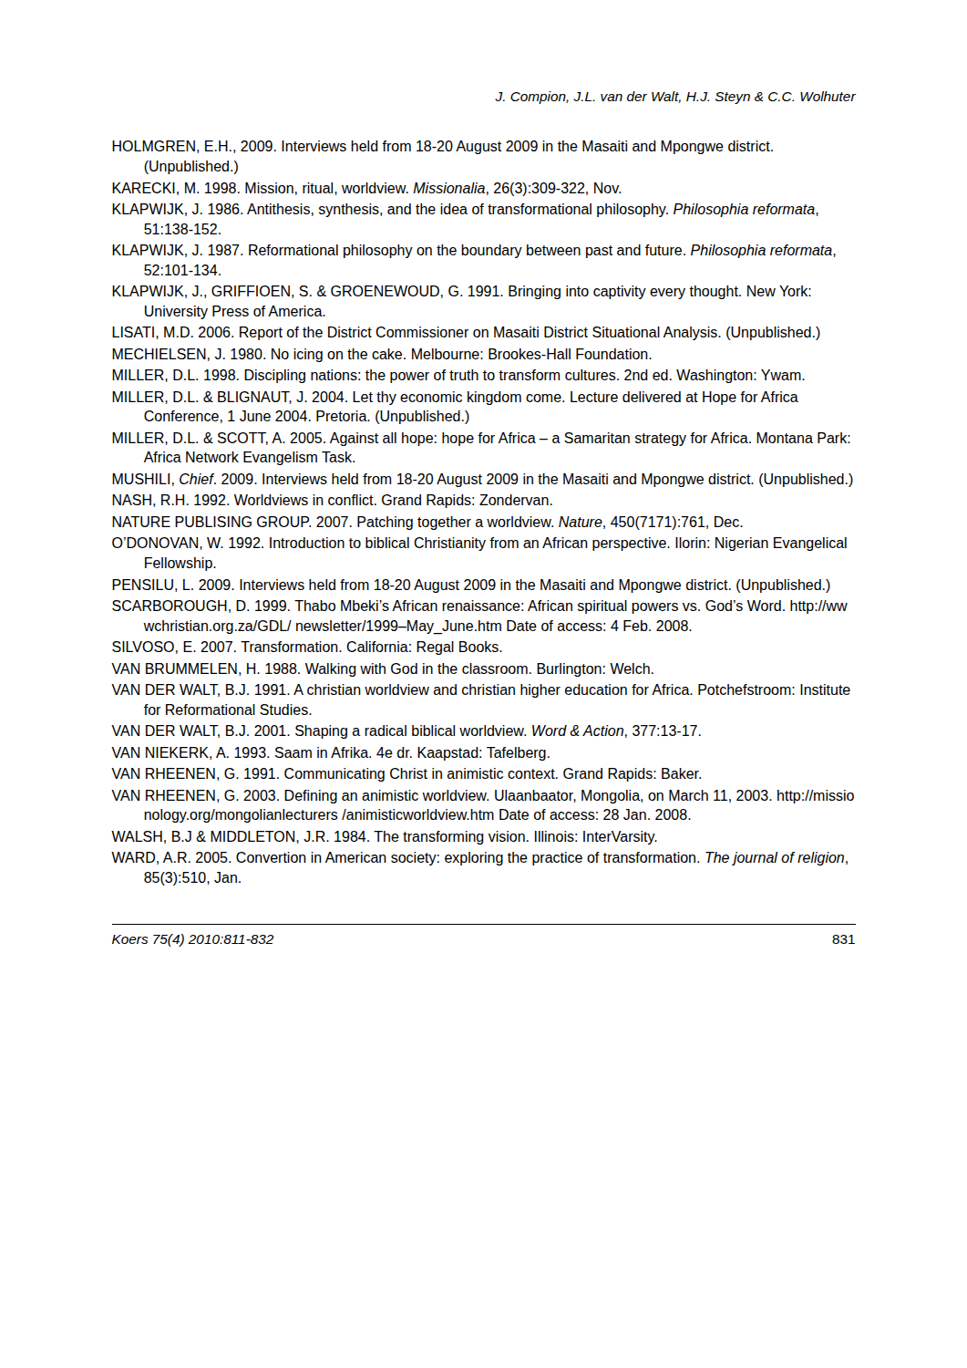J. Compion, J.L. van der Walt, H.J. Steyn & C.C. Wolhuter
HOLMGREN, E.H., 2009. Interviews held from 18-20 August 2009 in the Masaiti and Mpongwe district. (Unpublished.)
KARECKI, M. 1998. Mission, ritual, worldview. Missionalia, 26(3):309-322, Nov.
KLAPWIJK, J. 1986. Antithesis, synthesis, and the idea of transformational philosophy. Philosophia reformata, 51:138-152.
KLAPWIJK, J. 1987. Reformational philosophy on the boundary between past and future. Philosophia reformata, 52:101-134.
KLAPWIJK, J., GRIFFIOEN, S. & GROENEWOUD, G. 1991. Bringing into captivity every thought. New York: University Press of America.
LISATI, M.D. 2006. Report of the District Commissioner on Masaiti District Situational Analysis. (Unpublished.)
MECHIELSEN, J. 1980. No icing on the cake. Melbourne: Brookes-Hall Foundation.
MILLER, D.L. 1998. Discipling nations: the power of truth to transform cultures. 2nd ed. Washington: Ywam.
MILLER, D.L. & BLIGNAUT, J. 2004. Let thy economic kingdom come. Lecture delivered at Hope for Africa Conference, 1 June 2004. Pretoria. (Unpublished.)
MILLER, D.L. & SCOTT, A. 2005. Against all hope: hope for Africa – a Samaritan strategy for Africa. Montana Park: Africa Network Evangelism Task.
MUSHILI, Chief. 2009. Interviews held from 18-20 August 2009 in the Masaiti and Mpongwe district. (Unpublished.)
NASH, R.H. 1992. Worldviews in conflict. Grand Rapids: Zondervan.
NATURE PUBLISING GROUP. 2007. Patching together a worldview. Nature, 450(7171):761, Dec.
O’DONOVAN, W. 1992. Introduction to biblical Christianity from an African perspective. Ilorin: Nigerian Evangelical Fellowship.
PENSILU, L. 2009. Interviews held from 18-20 August 2009 in the Masaiti and Mpongwe district. (Unpublished.)
SCARBOROUGH, D. 1999. Thabo Mbeki’s African renaissance: African spiritual powers vs. God’s Word. http://wwwchristian.org.za/GDL/ newsletter/1999–May_June.htm Date of access: 4 Feb. 2008.
SILVOSO, E. 2007. Transformation. California: Regal Books.
VAN BRUMMELEN, H. 1988. Walking with God in the classroom. Burlington: Welch.
VAN DER WALT, B.J. 1991. A christian worldview and christian higher education for Africa. Potchefstroom: Institute for Reformational Studies.
VAN DER WALT, B.J. 2001. Shaping a radical biblical worldview. Word & Action, 377:13-17.
VAN NIEKERK, A. 1993. Saam in Afrika. 4e dr. Kaapstad: Tafelberg.
VAN RHEENEN, G. 1991. Communicating Christ in animistic context. Grand Rapids: Baker.
VAN RHEENEN, G. 2003. Defining an animistic worldview. Ulaanbaator, Mongolia, on March 11, 2003. http://missionology.org/mongolianlecturers /animisticworldview.htm Date of access: 28 Jan. 2008.
WALSH, B.J & MIDDLETON, J.R. 1984. The transforming vision. Illinois: InterVarsity.
WARD, A.R. 2005. Convertion in American society: exploring the practice of transformation. The journal of religion, 85(3):510, Jan.
Koers 75(4) 2010:811-832 831